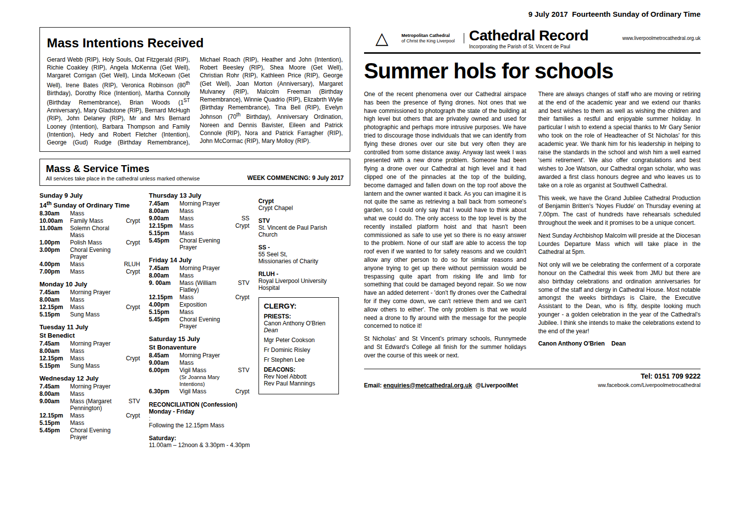9 July 2017 Fourteenth Sunday of Ordinary Time
Mass Intentions Received
Gerard Webb (RIP), Holy Souls, Oat Fitzgerald (RIP), Richie Coakley (RIP), Angela McKenna (Get Well), Margaret Corrigan (Get Well), Linda McKeown (Get Well), Irene Bates (RIP), Veronica Robinson (80th Birthday), Dorothy Rice (Intention), Martha Connolly (Birthday Remembrance), Brian Woods (1ST Anniversary), Mary Gladstone (RIP), Bernard McHugh (RIP), John Delaney (RIP), Mr and Mrs Bernard Looney (Intention), Barbara Thompson and Family (Intention), Hedy and Robert Fletcher (Intention), George (Gud) Rudge (Birthday Remembrance), Michael Roach (RIP), Heather and John (Intention), Robert Beesley (RIP), Shea Moore (Get Well), Christian Rohr (RIP), Kathleen Price (RIP), George (Get Well), Joan Morton (Anniversary), Margaret Mulvaney (RIP), Malcolm Freeman (Birthday Remembrance), Winnie Quadrio (RIP), Elizabrth Wylie (Birthday Remembrance), Tina Bell (RIP), Evelyn Johnson (70th Birthday), Anniversary Ordination, Noreen and Dennis Bavister, Eileen and Patrick Connole (RIP), Nora and Patrick Farragher (RIP), John McCormac (RIP), Mary Molloy (RIP).
Mass & Service Times
All services take place in the cathedral unless marked otherwise
WEEK COMMENCING: 9 July 2017
Sunday 9 July
14th Sunday of Ordinary Time
| 8.30am | Mass | |
| 10.00am | Family Mass | Crypt |
| 11.00am | Solemn Choral Mass | |
| 1.00pm | Polish Mass | Crypt |
| 3.00pm | Choral Evening Prayer | |
| 4.00pm | Mass | RLUH |
| 7.00pm | Mass | Crypt |
Monday 10 July
| 7.45am | Morning Prayer | |
| 8.00am | Mass | |
| 12.15pm | Mass | Crypt |
| 5.15pm | Sung Mass | |
Tuesday 11 July
St Benedict
| 7.45am | Morning Prayer | |
| 8.00am | Mass | |
| 12.15pm | Mass | Crypt |
| 5.15pm | Sung Mass | |
Wednesday 12 July
| 7.45am | Morning Prayer | |
| 8.00am | Mass | |
| 9.00am | Mass (Margaret Pennington) | STV |
| 12.15pm | Mass | Crypt |
| 5.15pm | Mass | |
| 5.45pm | Choral Evening Prayer | |
Thursday 13 July
| 7.45am | Morning Prayer | |
| 8.00am | Mass | |
| 9.00am | Mass | SS |
| 12.15pm | Mass | Crypt |
| 5.15pm | Mass | |
| 5.45pm | Choral Evening Prayer | |
Friday 14 July
| 7.45am | Morning Prayer | |
| 8.00am | Mass | |
| 9. 00am | Mass (William Flatley) | STV |
| 12.15pm | Mass | Crypt |
| 4.00pm | Exposition | |
| 5.15pm | Mass | |
| 5.45pm | Choral Evening Prayer | |
Saturday 15 July
St Bonaventure
| 8.45am | Morning Prayer | |
| 9.00am | Mass | |
| 6.00pm | Vigil Mass (Sr Joanna Mary Intentions) | STV |
| 6.30pm | Vigil Mass | Crypt |
RECONCILIATION (Confession) Monday - Friday:
Following the 12.15pm Mass
Saturday: 11.00am – 12noon & 3.30pm - 4.30pm
Crypt
Crypt Chapel
STV
St. Vincent de Paul Parish Church
SS -
55 Seel St,
Missionaries of Charity
RLUH -
Royal Liverpool University Hospital
CLERGY:
PRIESTS:
Canon Anthony O'Brien Dean
Mgr Peter Cookson
Fr Dominic Risley
Fr Stephen Lee
DEACONS:
Rev Noel Abbott
Rev Paul Mannings
△
Metropolitan Cathedral
of Christ the King Liverpool
Cathedral Record
Incorporating the Parish of St. Vincent de Paul
www.liverpoolmetrocathedral.org.uk
Summer hols for schools
One of the recent phenomena over our Cathedral airspace has been the presence of flying drones. Not ones that we have commissioned to photograph the state of the building at high level but others that are privately owned and used for photographic and perhaps more intrusive purposes. We have tried to discourage those individuals that we can identify from flying these drones over our site but very often they are controlled from some distance away. Anyway last week I was presented with a new drone problem. Someone had been flying a drone over our Cathedral at high level and it had clipped one of the pinnacles at the top of the building, become damaged and fallen down on the top roof above the lantern and the owner wanted it back. As you can imagine it is not quite the same as retrieving a ball back from someone's garden, so I could only say that I would have to think about what we could do. The only access to the top level is by the recently installed platform hoist and that hasn't been commissioned as safe to use yet so there is no easy answer to the problem. None of our staff are able to access the top roof even if we wanted to for safety reasons and we couldn't allow any other person to do so for similar reasons and anyone trying to get up there without permission would be trespassing quite apart from risking life and limb for something that could be damaged beyond repair. So we now have an added deterrent - 'don't fly drones over the Cathedral for if they come down, we can't retrieve them and we can't allow others to either'. The only problem is that we would need a drone to fly around with the message for the people concerned to notice it!
St Nicholas' and St Vincent's primary schools, Runnymede and St Edward's College all finish for the summer holidays over the course of this week or next.
There are always changes of staff who are moving or retiring at the end of the academic year and we extend our thanks and best wishes to them as well as wishing the children and their families a restful and enjoyable summer holiday. In particular I wish to extend a special thanks to Mr Gary Senior who took on the role of Headteacher of St Nicholas' for this academic year. We thank him for his leadership in helping to raise the standards in the school and wish him a well earned 'semi retirement'. We also offer congratulations and best wishes to Joe Watson, our Cathedral organ scholar, who was awarded a first class honours degree and who leaves us to take on a role as organist at Southwell Cathedral.
This week, we have the Grand Jubilee Cathedral Production of Benjamin Britten's 'Noyes Fludde' on Thursday evening at 7.00pm. The cast of hundreds have rehearsals scheduled throughout the week and it promises to be a unique concert.
Next Sunday Archbishop Malcolm will preside at the Diocesan Lourdes Departure Mass which will take place in the Cathedral at 5pm.
Not only will we be celebrating the conferment of a corporate honour on the Cathedral this week from JMU but there are also birthday celebrations and ordination anniversaries for some of the staff and clergy in Cathedral House. Most notable amongst the weeks birthdays is Claire, the Executive Assistant to the Dean, who is fifty, despite looking much younger - a golden celebration in the year of the Cathedral's Jubilee. I think she intends to make the celebrations extend to the end of the year!
Canon Anthony O'Brien Dean
Tel: 0151 709 9222
ww.facebook.com/Liverpoolmetrocathedral Email: enquiries@metcathedral.org.uk @LiverpoolMet